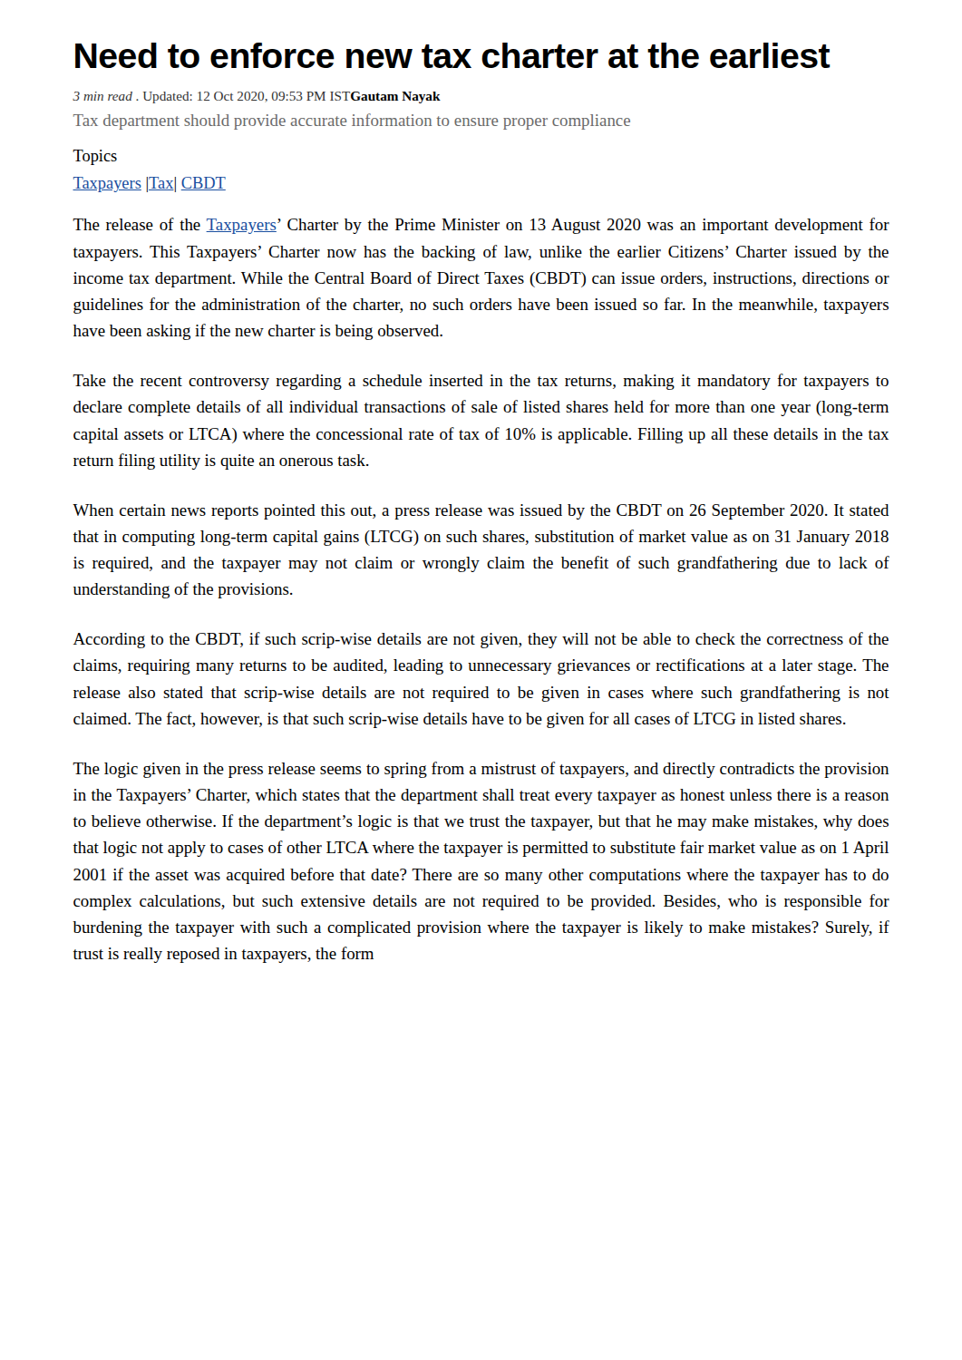Need to enforce new tax charter at the earliest
3 min read . Updated: 12 Oct 2020, 09:53 PM ISTGautam Nayak
Tax department should provide accurate information to ensure proper compliance
Topics
Taxpayers |Tax| CBDT
The release of the Taxpayers’ Charter by the Prime Minister on 13 August 2020 was an important development for taxpayers. This Taxpayers’ Charter now has the backing of law, unlike the earlier Citizens’ Charter issued by the income tax department. While the Central Board of Direct Taxes (CBDT) can issue orders, instructions, directions or guidelines for the administration of the charter, no such orders have been issued so far. In the meanwhile, taxpayers have been asking if the new charter is being observed.
Take the recent controversy regarding a schedule inserted in the tax returns, making it mandatory for taxpayers to declare complete details of all individual transactions of sale of listed shares held for more than one year (long-term capital assets or LTCA) where the concessional rate of tax of 10% is applicable. Filling up all these details in the tax return filing utility is quite an onerous task.
When certain news reports pointed this out, a press release was issued by the CBDT on 26 September 2020. It stated that in computing long-term capital gains (LTCG) on such shares, substitution of market value as on 31 January 2018 is required, and the taxpayer may not claim or wrongly claim the benefit of such grandfathering due to lack of understanding of the provisions.
According to the CBDT, if such scrip-wise details are not given, they will not be able to check the correctness of the claims, requiring many returns to be audited, leading to unnecessary grievances or rectifications at a later stage. The release also stated that scrip-wise details are not required to be given in cases where such grandfathering is not claimed. The fact, however, is that such scrip-wise details have to be given for all cases of LTCG in listed shares.
The logic given in the press release seems to spring from a mistrust of taxpayers, and directly contradicts the provision in the Taxpayers’ Charter, which states that the department shall treat every taxpayer as honest unless there is a reason to believe otherwise. If the department’s logic is that we trust the taxpayer, but that he may make mistakes, why does that logic not apply to cases of other LTCA where the taxpayer is permitted to substitute fair market value as on 1 April 2001 if the asset was acquired before that date? There are so many other computations where the taxpayer has to do complex calculations, but such extensive details are not required to be provided. Besides, who is responsible for burdening the taxpayer with such a complicated provision where the taxpayer is likely to make mistakes? Surely, if trust is really reposed in taxpayers, the form